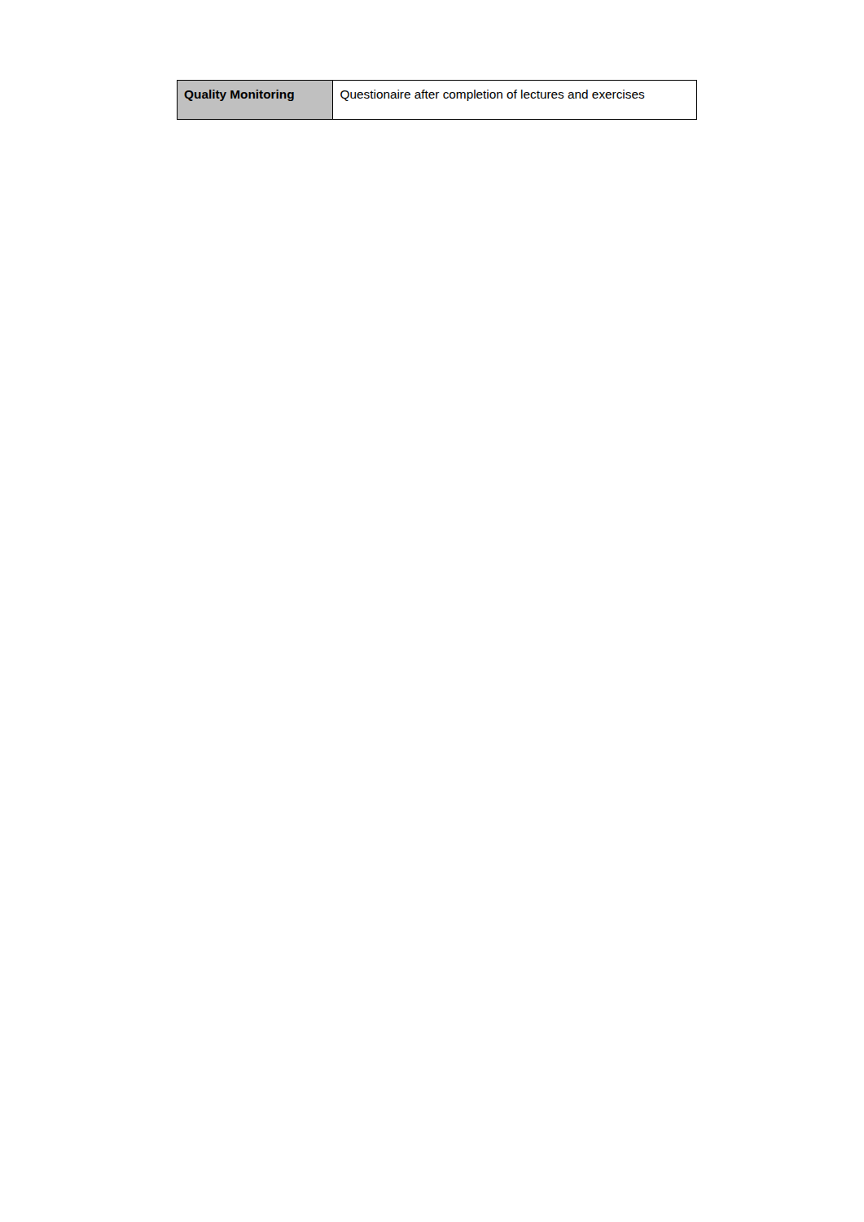| Quality Monitoring | Questionaire after completion of lectures and exercises |